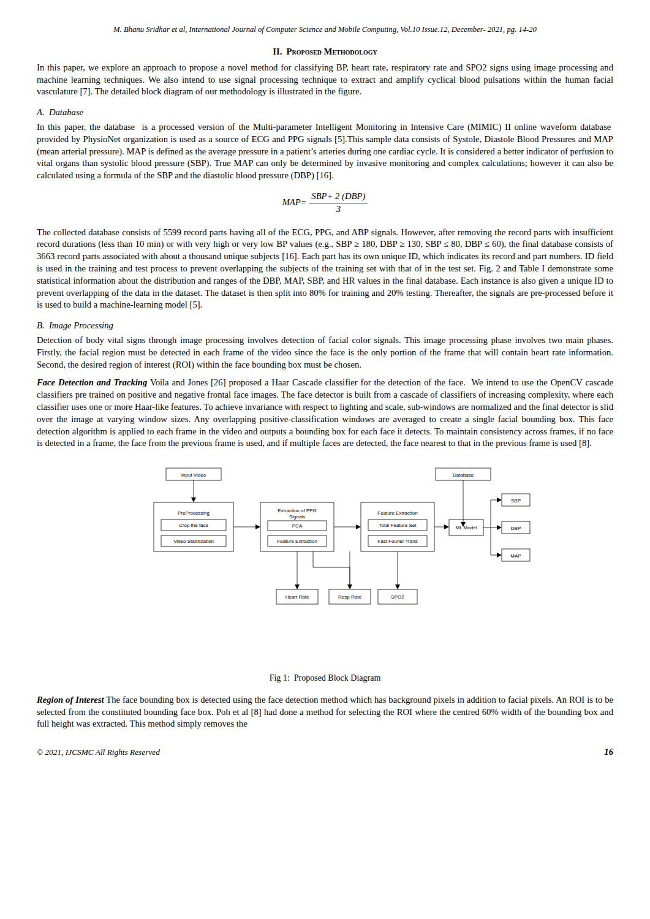M. Bhanu Sridhar et al, International Journal of Computer Science and Mobile Computing, Vol.10 Issue.12, December- 2021, pg. 14-20
II. Proposed Methodology
In this paper, we explore an approach to propose a novel method for classifying BP, heart rate, respiratory rate and SPO2 signs using image processing and machine learning techniques. We also intend to use signal processing technique to extract and amplify cyclical blood pulsations within the human facial vasculature [7]. The detailed block diagram of our methodology is illustrated in the figure.
A. Database
In this paper, the database is a processed version of the Multi-parameter Intelligent Monitoring in Intensive Care (MIMIC) II online waveform database provided by PhysioNet organization is used as a source of ECG and PPG signals [5].This sample data consists of Systole, Diastole Blood Pressures and MAP (mean arterial pressure). MAP is defined as the average pressure in a patient’s arteries during one cardiac cycle. It is considered a better indicator of perfusion to vital organs than systolic blood pressure (SBP). True MAP can only be determined by invasive monitoring and complex calculations; however it can also be calculated using a formula of the SBP and the diastolic blood pressure (DBP) [16].
MAP= SBP+ 2 (DBP) 3
The collected database consists of 5599 record parts having all of the ECG, PPG, and ABP signals. However, after removing the record parts with insufficient record durations (less than 10 min) or with very high or very low BP values (e.g., SBP ≥ 180, DBP ≥ 130, SBP ≤ 80, DBP ≤ 60), the final database consists of 3663 record parts associated with about a thousand unique subjects [16]. Each part has its own unique ID, which indicates its record and part numbers. ID field is used in the training and test process to prevent overlapping the subjects of the training set with that of in the test set. Fig. 2 and Table I demonstrate some statistical information about the distribution and ranges of the DBP, MAP, SBP, and HR values in the final database. Each instance is also given a unique ID to prevent overlapping of the data in the dataset. The dataset is then split into 80% for training and 20% testing. Thereafter, the signals are pre-processed before it is used to build a machine-learning model [5].
B. Image Processing
Detection of body vital signs through image processing involves detection of facial color signals. This image processing phase involves two main phases. Firstly, the facial region must be detected in each frame of the video since the face is the only portion of the frame that will contain heart rate information. Second, the desired region of interest (ROI) within the face bounding box must be chosen.
Face Detection and Tracking Voila and Jones [26] proposed a Haar Cascade classifier for the detection of the face. We intend to use the OpenCV cascade classifiers pre trained on positive and negative frontal face images. The face detector is built from a cascade of classifiers of increasing complexity, where each classifier uses one or more Haar-like features. To achieve invariance with respect to lighting and scale, sub-windows are normalized and the final detector is slid over the image at varying window sizes. Any overlapping positive-classification windows are averaged to create a single facial bounding box. This face detection algorithm is applied to each frame in the video and outputs a bounding box for each face it detects. To maintain consistency across frames, if no face is detected in a frame, the face from the previous frame is used, and if multiple faces are detected, the face nearest to that in the previous frame is used [8].
Input Video Database PreProcessing Crop the face Video Stabilization Extraction of PPG Signals PCA Feature Extraction Feature Extraction Total Feature Set Fast Fourier Trans ML Model SBP DBP MAP Heart Rate Resp Rate SPO2
Fig 1: Proposed Block Diagram
Region of Interest The face bounding box is detected using the face detection method which has background pixels in addition to facial pixels. An ROI is to be selected from the constituted bounding face box. Poh et al [8] had done a method for selecting the ROI where the centred 60% width of the bounding box and full height was extracted. This method simply removes the
© 2021, IJCSMC All Rights Reserved 16